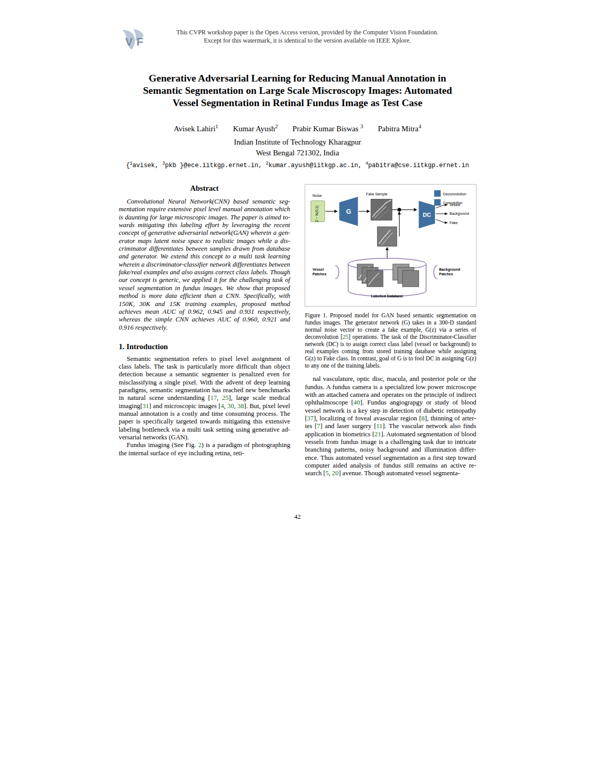F V
This CVPR workshop paper is the Open Access version, provided by the Computer Vision Foundation.
Except for this watermark, it is identical to the version available on IEEE Xplore.
Generative Adversarial Learning for Reducing Manual Annotation in Semantic Segmentation on Large Scale Miscroscopy Images: Automated Vessel Segmentation in Retinal Fundus Image as Test Case
Avisek Lahiri1 Kumar Ayush2 Prabir Kumar Biswas 3 Pabitra Mitra4
Indian Institute of Technology Kharagpur
West Bengal 721302, India
{1avisek, 3pkb }@ece.iitkgp.ernet.in, 2kumar.ayush@iitkgp.ac.in, 4pabitra@cse.iitkgp.ernet.in
Abstract
Convolutional Neural Network(CNN) based semantic segmentation require extensive pixel level manual annotation which is daunting for large microscopic images. The paper is aimed towards mitigating this labeling effort by leveraging the recent concept of generative adversarial network(GAN) wherein a generator maps latent noise space to realistic images while a discriminator differentiates between samples drawn from database and generator. We extend this concept to a multi task learning wherein a discriminator-classifier network differentiates between fake/real examples and also assigns correct class labels. Though our concept is generic, we applied it for the challenging task of vessel segmentation in fundus images. We show that proposed method is more data efficient than a CNN. Specifically, with 150K, 30K and 15K training examples, proposed method achieves mean AUC of 0.962, 0.945 and 0.931 respectively, whereas the simple CNN achieves AUC of 0.960, 0.921 and 0.916 respectively.
1. Introduction
Semantic segmentation refers to pixel level assignment of class labels. The task is particularly more difficult than object detection because a semantic segmenter is penalized even for misclassifying a single pixel. With the advent of deep learning paradigms, semantic segmentation has reached new benchmarks in natural scene understanding [17, 25], large scale medical imaging[31] and microscopic images [4, 30, 38]. But, pixel level manual annotation is a costly and time consuming process. The paper is specifically targeted towards mitigating this extensive labeling bottleneck via a multi task setting using generative adversarial networks (GAN).
Fundus imaging (See Fig. 2) is a paradigm of photographing the internal surface of eye including retina, reti-
Deconvolution Convolution Noise Z ~ N(0,1) G Fake Sample DC Vessel Background Fake Vessel Patches Background Patches Labelled Database
Figure 1. Proposed model for GAN based semantic segmentation on fundus images. The generator network (G) takes in a 300-D standard normal noise vector to create a fake example, G(z) via a series of deconvolution [25] operations. The task of the Discriminator-Classifier network (DC) is to assign correct class label (vessel or background) to real examples coming from stored training database while assigning G(z) to Fake class. In contrast, goal of G is to fool DC in assigning G(z) to any one of the training labels.
nal vasculature, optic disc, macula, and posterior pole or the fundus. A fundus camera is a specialized low power microscope with an attached camera and operates on the principle of indirect ophthalmoscope [40]. Fundus angiograpgy or study of blood vessel network is a key step in detection of diabetic retinopathy [37], localizing of foveal avascular region [8], thinning of arteries [7] and laser surgery [11]. The vascular network also finds application in biometrics [21]. Automated segmentation of blood vessels from fundus image is a challenging task due to intricate branching patterns, noisy background and illumination difference. Thus automated vessel segmentation as a first step toward computer aided analysis of fundus still remains an active research [5, 20] avenue. Though automated vessel segmenta-
42